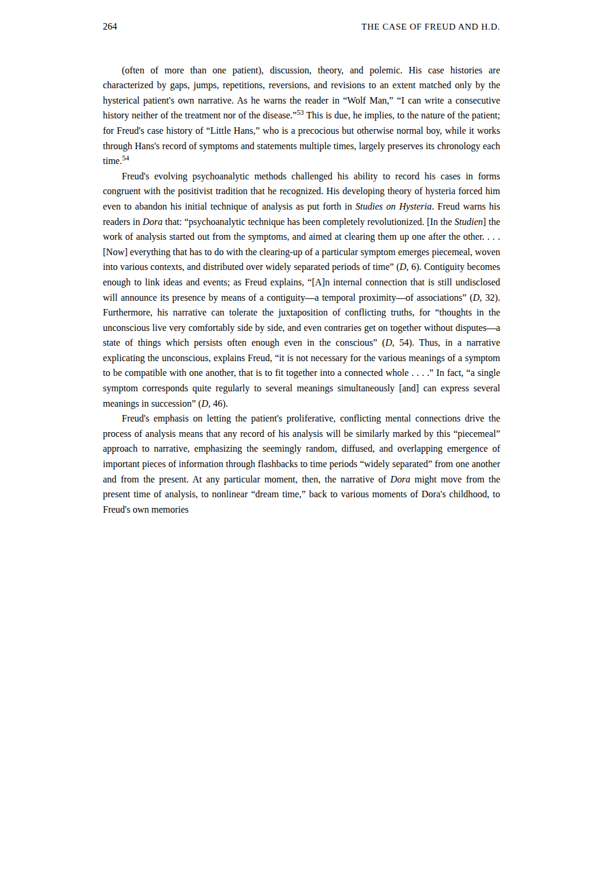264 The Case of Freud and H.D.
(often of more than one patient), discussion, theory, and polemic. His case histories are characterized by gaps, jumps, repetitions, reversions, and revisions to an extent matched only by the hysterical patient's own narrative. As he warns the reader in “Wolf Man,” “I can write a consecutive history neither of the treatment nor of the disease.”53 This is due, he implies, to the nature of the patient; for Freud's case history of “Little Hans,” who is a precocious but otherwise normal boy, while it works through Hans's record of symptoms and statements multiple times, largely preserves its chronology each time.54
Freud's evolving psychoanalytic methods challenged his ability to record his cases in forms congruent with the positivist tradition that he recognized. His developing theory of hysteria forced him even to abandon his initial technique of analysis as put forth in Studies on Hysteria. Freud warns his readers in Dora that: “psychoanalytic technique has been completely revolutionized. [In the Studien] the work of analysis started out from the symptoms, and aimed at clearing them up one after the other. . . . [Now] everything that has to do with the clearing-up of a particular symptom emerges piecemeal, woven into various contexts, and distributed over widely separated periods of time” (D, 6). Contiguity becomes enough to link ideas and events; as Freud explains, “[A]n internal connection that is still undisclosed will announce its presence by means of a contiguity—a temporal proximity—of associations” (D, 32). Furthermore, his narrative can tolerate the juxtaposition of conflicting truths, for “thoughts in the unconscious live very comfortably side by side, and even contraries get on together without disputes—a state of things which persists often enough even in the conscious” (D, 54). Thus, in a narrative explicating the unconscious, explains Freud, “it is not necessary for the various meanings of a symptom to be compatible with one another, that is to fit together into a connected whole . . . .” In fact, “a single symptom corresponds quite regularly to several meanings simultaneously [and] can express several meanings in succession” (D, 46).
Freud's emphasis on letting the patient's proliferative, conflicting mental connections drive the process of analysis means that any record of his analysis will be similarly marked by this “piecemeal” approach to narrative, emphasizing the seemingly random, diffused, and overlapping emergence of important pieces of information through flashbacks to time periods “widely separated” from one another and from the present. At any particular moment, then, the narrative of Dora might move from the present time of analysis, to nonlinear “dream time,” back to various moments of Dora's childhood, to Freud's own memories